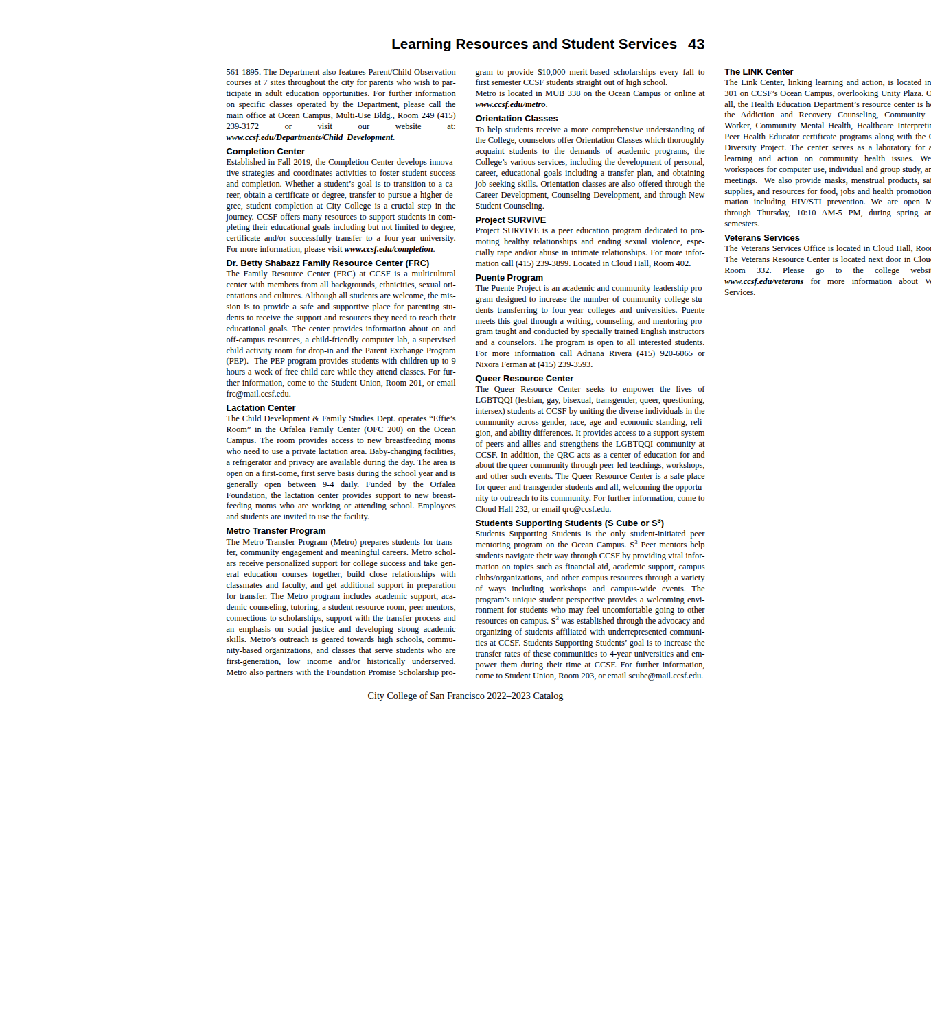43
Learning Resources and Student Services
561-1895. The Department also features Parent/Child Observation courses at 7 sites throughout the city for parents who wish to participate in adult education opportunities. For further information on specific classes operated by the Department, please call the main office at Ocean Campus, Multi-Use Bldg., Room 249 (415) 239-3172 or visit our website at: www.ccsf.edu/Departments/Child_Development.
Completion Center
Established in Fall 2019, the Completion Center develops innovative strategies and coordinates activities to foster student success and completion. Whether a student’s goal is to transition to a career, obtain a certificate or degree, transfer to pursue a higher degree, student completion at City College is a crucial step in the journey. CCSF offers many resources to support students in completing their educational goals including but not limited to degree, certificate and/or successfully transfer to a four-year university. For more information, please visit www.ccsf.edu/completion.
Dr. Betty Shabazz Family Resource Center (FRC)
The Family Resource Center (FRC) at CCSF is a multicultural center with members from all backgrounds, ethnicities, sexual orientations and cultures. Although all students are welcome, the mission is to provide a safe and supportive place for parenting students to receive the support and resources they need to reach their educational goals. The center provides information about on and off-campus resources, a child-friendly computer lab, a supervised child activity room for drop-in and the Parent Exchange Program (PEP). The PEP program provides students with children up to 9 hours a week of free child care while they attend classes. For further information, come to the Student Union, Room 201, or email frc@mail.ccsf.edu.
Lactation Center
The Child Development & Family Studies Dept. operates “Effie’s Room” in the Orfalea Family Center (OFC 200) on the Ocean Campus. The room provides access to new breastfeeding moms who need to use a private lactation area. Baby-changing facilities, a refrigerator and privacy are available during the day. The area is open on a first-come, first serve basis during the school year and is generally open between 9-4 daily. Funded by the Orfalea Foundation, the lactation center provides support to new breast-feeding moms who are working or attending school. Employees and students are invited to use the facility.
Metro Transfer Program
The Metro Transfer Program (Metro) prepares students for transfer, community engagement and meaningful careers. Metro scholars receive personalized support for college success and take general education courses together, build close relationships with classmates and faculty, and get additional support in preparation for transfer. The Metro program includes academic support, academic counseling, tutoring, a student resource room, peer mentors, connections to scholarships, support with the transfer process and an emphasis on social justice and developing strong academic skills. Metro’s outreach is geared towards high schools, community-based organizations, and classes that serve students who are first-generation, low income and/or historically underserved. Metro also partners with the Foundation Promise Scholarship program to provide $10,000 merit-based scholarships every fall to first semester CCSF students straight out of high school.
Metro is located in MUB 338 on the Ocean Campus or online at www.ccsf.edu/metro.
Orientation Classes
To help students receive a more comprehensive understanding of the College, counselors offer Orientation Classes which thoroughly acquaint students to the demands of academic programs, the College’s various services, including the development of personal, career, educational goals including a transfer plan, and obtaining job-seeking skills. Orientation classes are also offered through the Career Development, Counseling Development, and through New Student Counseling.
Project SURVIVE
Project SURVIVE is a peer education program dedicated to promoting healthy relationships and ending sexual violence, especially rape and/or abuse in intimate relationships. For more information call (415) 239-3899. Located in Cloud Hall, Room 402.
Puente Program
The Puente Project is an academic and community leadership program designed to increase the number of community college students transferring to four-year colleges and universities. Puente meets this goal through a writing, counseling, and mentoring program taught and conducted by specially trained English instructors and a counselors. The program is open to all interested students. For more information call Adriana Rivera (415) 920-6065 or Nixora Ferman at (415) 239-3593.
Queer Resource Center
The Queer Resource Center seeks to empower the lives of LGBTQQI (lesbian, gay, bisexual, transgender, queer, questioning, intersex) students at CCSF by uniting the diverse individuals in the community across gender, race, age and economic standing, religion, and ability differences. It provides access to a support system of peers and allies and strengthens the LGBTQQI community at CCSF. In addition, the QRC acts as a center of education for and about the queer community through peer-led teachings, workshops, and other such events. The Queer Resource Center is a safe place for queer and transgender students and all, welcoming the opportunity to outreach to its community. For further information, come to Cloud Hall 232, or email qrc@ccsf.edu.
Students Supporting Students (S Cube or S3)
Students Supporting Students is the only student-initiated peer mentoring program on the Ocean Campus. S3 Peer mentors help students navigate their way through CCSF by providing vital information on topics such as financial aid, academic support, campus clubs/organizations, and other campus resources through a variety of ways including workshops and campus-wide events. The program’s unique student perspective provides a welcoming environment for students who may feel uncomfortable going to other resources on campus. S3 was established through the advocacy and organizing of students affiliated with underrepresented communities at CCSF. Students Supporting Students’ goal is to increase the transfer rates of these communities to 4-year universities and empower them during their time at CCSF. For further information, come to Student Union, Room 203, or email scube@mail.ccsf.edu.
The LINK Center
The Link Center, linking learning and action, is located in MUB 301 on CCSF’s Ocean Campus, overlooking Unity Plaza. Open to all, the Health Education Department’s resource center is home to the Addiction and Recovery Counseling, Community Health Worker, Community Mental Health, Healthcare Interpreting and Peer Health Educator certificate programs along with the Gender Diversity Project. The center serves as a laboratory for applied learning and action on community health issues. We offer workspaces for computer use, individual and group study, and club meetings. We also provide masks, menstrual products, safer sex supplies, and resources for food, jobs and health promotion information including HIV/STI prevention. We are open Monday through Thursday, 10:10 AM-5 PM, during spring and fall semesters.
Veterans Services
The Veterans Services Office is located in Cloud Hall, Room 333. The Veterans Resource Center is located next door in Cloud Hall, Room 332. Please go to the college website at www.ccsf.edu/veterans for more information about Veterans Services.
City College of San Francisco 2022–2023 Catalog